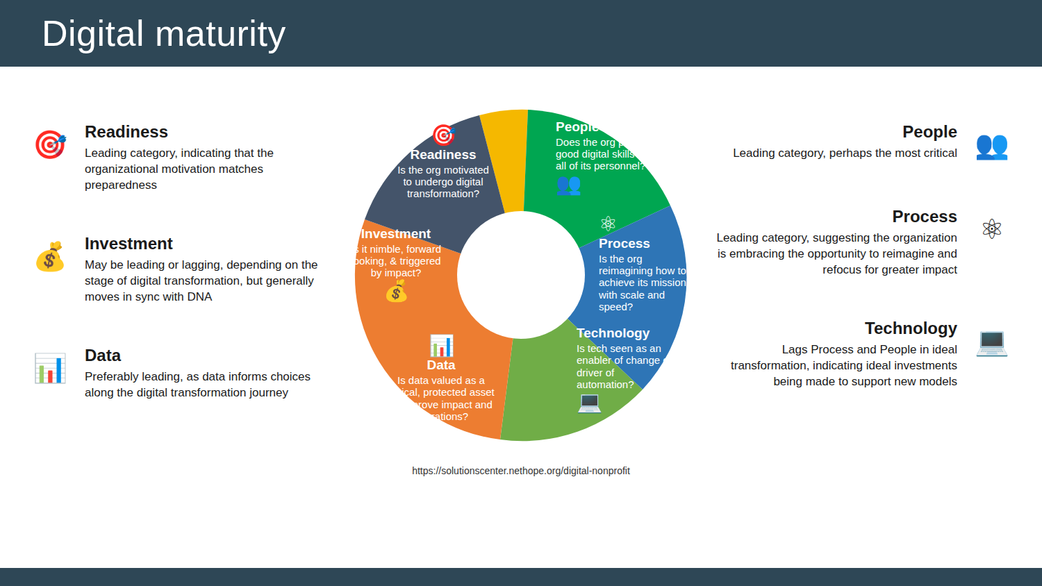Digital maturity
🎯
Readiness
Leading category, indicating that the organizational motivation matches preparedness
💰
Investment
May be leading or lagging, depending on the stage of digital transformation, but generally moves in sync with DNA
📊
Data
Preferably leading, as data informs choices along the digital transformation journey
🎯 Readiness Is the org motivated to undergo digital transformation?
People Does the org prioritize good digital skills for all of its personnel? 👥
⚛ Process Is the org reimagining how to achieve its mission with scale and speed?
Technology Is tech seen as an enabler of change or driver of automation? 💻
📊 Data Is data valued as a critical, protected asset to improve impact and operations?
Investment Is it nimble, forward looking, & triggered by impact? 💰
https://solutionscenter.nethope.org/digital-nonprofit
👥
People
Leading category, perhaps the most critical
⚛
Process
Leading category, suggesting the organization is embracing the opportunity to reimagine and refocus for greater impact
💻
Technology
Lags Process and People in ideal transformation, indicating ideal investments being made to support new models